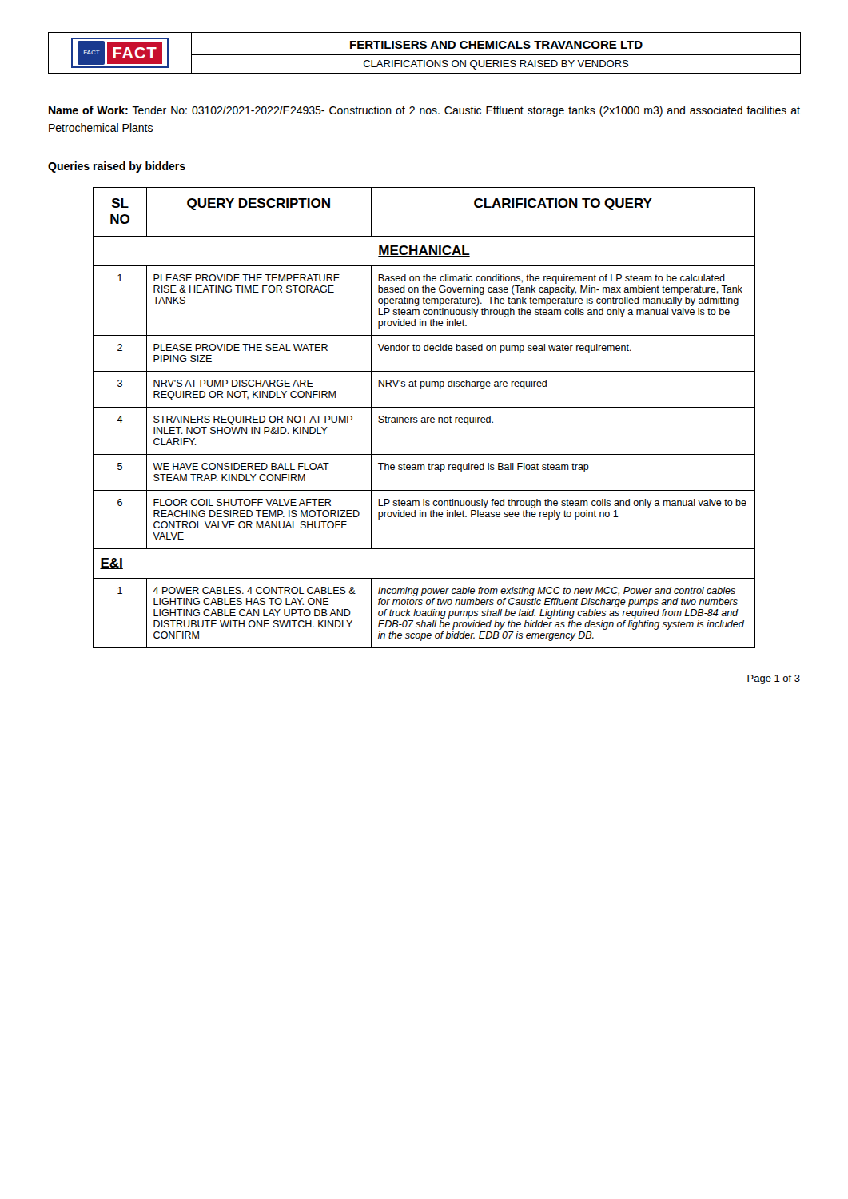FACT FACT
FERTILISERS AND CHEMICALS TRAVANCORE LTD
CLARIFICATIONS ON QUERIES RAISED BY VENDORS
Name of Work: Tender No: 03102/2021-2022/E24935- Construction of 2 nos. Caustic Effluent storage tanks (2x1000 m3) and associated facilities at Petrochemical Plants
Queries raised by bidders
| SL NO | QUERY DESCRIPTION | CLARIFICATION TO QUERY |
| --- | --- | --- |
| MECHANICAL |
| 1 | PLEASE PROVIDE THE TEMPERATURE RISE & HEATING TIME FOR STORAGE TANKS | Based on the climatic conditions, the requirement of LP steam to be calculated based on the Governing case (Tank capacity, Min- max ambient temperature, Tank operating temperature). The tank temperature is controlled manually by admitting LP steam continuously through the steam coils and only a manual valve is to be provided in the inlet. |
| 2 | PLEASE PROVIDE THE SEAL WATER PIPING SIZE | Vendor to decide based on pump seal water requirement. |
| 3 | NRV's AT PUMP DISCHARGE ARE REQUIRED OR NOT, KINDLY CONFIRM | NRV's at pump discharge are required |
| 4 | STRAINERS REQUIRED OR NOT AT PUMP INLET. NOT SHOWN IN P&ID. KINDLY CLARIFY. | Strainers are not required. |
| 5 | WE HAVE CONSIDERED BALL FLOAT STEAM TRAP. KINDLY CONFIRM | The steam trap required is Ball Float steam trap |
| 6 | FLOOR COIL SHUTOFF VALVE AFTER REACHING DESIRED TEMP. IS MOTORIZED CONTROL VALVE OR MANUAL SHUTOFF VALVE | LP steam is continuously fed through the steam coils and only a manual valve to be provided in the inlet. Please see the reply to point no 1 |
| E&I |
| 1 | 4 POWER CABLES. 4 CONTROL CABLES & LIGHTING CABLES HAS TO LAY. ONE LIGHTING CABLE CAN LAY UPTO DB AND DISTRUBUTE WITH ONE SWITCH. KINDLY CONFIRM | Incoming power cable from existing MCC to new MCC, Power and control cables for motors of two numbers of Caustic Effluent Discharge pumps and two numbers of truck loading pumps shall be laid. Lighting cables as required from LDB-84 and EDB-07 shall be provided by the bidder as the design of lighting system is included in the scope of bidder. EDB 07 is emergency DB. |
Page 1 of 3